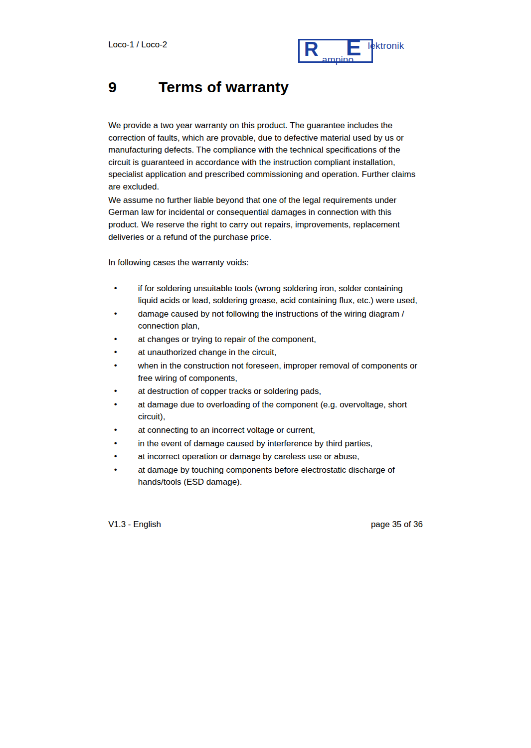Loco-1 / Loco-2
R E lektronik ampino
9 Terms of warranty
We provide a two year warranty on this product. The guarantee includes the correction of faults, which are provable, due to defective material used by us or manufacturing defects. The compliance with the technical specifications of the circuit is guaranteed in accordance with the instruction compliant installation, specialist application and prescribed commissioning and operation. Further claims are excluded.
We assume no further liable beyond that one of the legal requirements under German law for incidental or consequential damages in connection with this product. We reserve the right to carry out repairs, improvements, replacement deliveries or a refund of the purchase price.
In following cases the warranty voids:
if for soldering unsuitable tools (wrong soldering iron, solder containing liquid acids or lead, soldering grease, acid containing flux, etc.) were used,
damage caused by not following the instructions of the wiring diagram / connection plan,
at changes or trying to repair of the component,
at unauthorized change in the circuit,
when in the construction not foreseen, improper removal of components or free wiring of components,
at destruction of copper tracks or soldering pads,
at damage due to overloading of the component (e.g. overvoltage, short circuit),
at connecting to an incorrect voltage or current,
in the event of damage caused by interference by third parties,
at incorrect operation or damage by careless use or abuse,
at damage by touching components before electrostatic discharge of hands/tools (ESD damage).
V1.3 - English
page 35 of 36